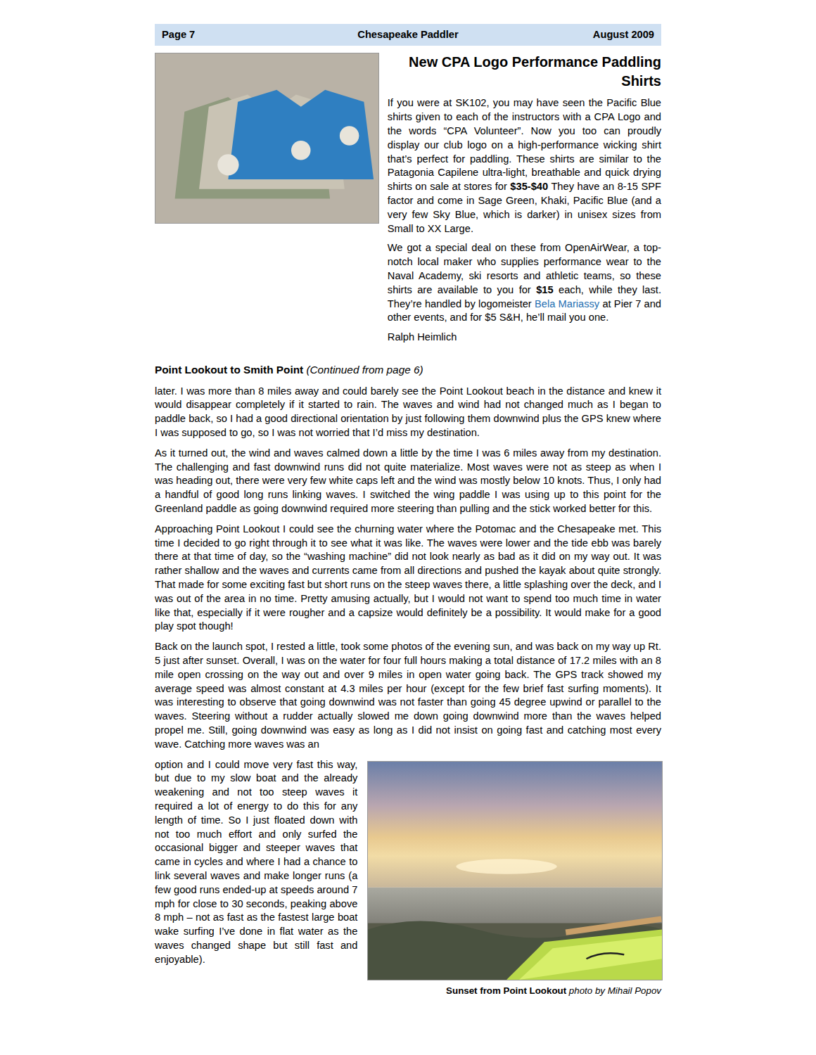Page 7
Chesapeake Paddler
August 2009
New CPA Logo Performance Paddling Shirts
If you were at SK102, you may have seen the Pacific Blue shirts given to each of the instructors with a CPA Logo and the words “CPA Volunteer”. Now you too can proudly display our club logo on a high-performance wicking shirt that’s perfect for paddling. These shirts are similar to the Patagonia Capilene ultra-light, breathable and quick drying shirts on sale at stores for $35-$40 They have an 8-15 SPF factor and come in Sage Green, Khaki, Pacific Blue (and a very few Sky Blue, which is darker) in unisex sizes from Small to XX Large.
We got a special deal on these from OpenAirWear, a top-notch local maker who supplies performance wear to the Naval Academy, ski resorts and athletic teams, so these shirts are available to you for $15 each, while they last. They’re handled by logomeister Bela Mariassy at Pier 7 and other events, and for $5 S&H, he’ll mail you one.
Ralph Heimlich
Point Lookout to Smith Point (Continued from page 6)
later. I was more than 8 miles away and could barely see the Point Lookout beach in the distance and knew it would disappear completely if it started to rain. The waves and wind had not changed much as I began to paddle back, so I had a good directional orientation by just following them downwind plus the GPS knew where I was supposed to go, so I was not worried that I’d miss my destination.
As it turned out, the wind and waves calmed down a little by the time I was 6 miles away from my destination. The challenging and fast downwind runs did not quite materialize. Most waves were not as steep as when I was heading out, there were very few white caps left and the wind was mostly below 10 knots. Thus, I only had a handful of good long runs linking waves. I switched the wing paddle I was using up to this point for the Greenland paddle as going downwind required more steering than pulling and the stick worked better for this.
Approaching Point Lookout I could see the churning water where the Potomac and the Chesapeake met. This time I decided to go right through it to see what it was like. The waves were lower and the tide ebb was barely there at that time of day, so the “washing machine” did not look nearly as bad as it did on my way out. It was rather shallow and the waves and currents came from all directions and pushed the kayak about quite strongly. That made for some exciting fast but short runs on the steep waves there, a little splashing over the deck, and I was out of the area in no time. Pretty amusing actually, but I would not want to spend too much time in water like that, especially if it were rougher and a capsize would definitely be a possibility. It would make for a good play spot though!
Back on the launch spot, I rested a little, took some photos of the evening sun, and was back on my way up Rt. 5 just after sunset. Overall, I was on the water for four full hours making a total distance of 17.2 miles with an 8 mile open crossing on the way out and over 9 miles in open water going back. The GPS track showed my average speed was almost constant at 4.3 miles per hour (except for the few brief fast surfing moments). It was interesting to observe that going downwind was not faster than going 45 degree upwind or parallel to the waves. Steering without a rudder actually slowed me down going downwind more than the waves helped propel me. Still, going downwind was easy as long as I did not insist on going fast and catching most every wave. Catching more waves was an
Sunset from Point Lookout photo by Mihail Popov
option and I could move very fast this way, but due to my slow boat and the already weakening and not too steep waves it required a lot of energy to do this for any length of time. So I just floated down with not too much effort and only surfed the occasional bigger and steeper waves that came in cycles and where I had a chance to link several waves and make longer runs (a few good runs ended-up at speeds around 7 mph for close to 30 seconds, peaking above 8 mph – not as fast as the fastest large boat wake surfing I’ve done in flat water as the waves changed shape but still fast and enjoyable).